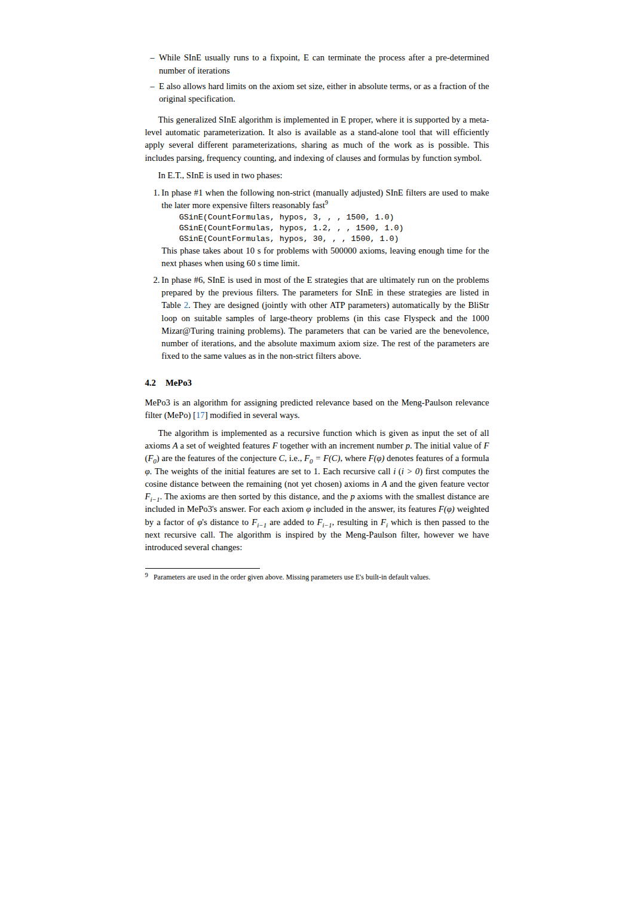While SInE usually runs to a fixpoint, E can terminate the process after a pre-determined number of iterations
E also allows hard limits on the axiom set size, either in absolute terms, or as a fraction of the original specification.
This generalized SInE algorithm is implemented in E proper, where it is supported by a meta-level automatic parameterization. It also is available as a stand-alone tool that will efficiently apply several different parameterizations, sharing as much of the work as is possible. This includes parsing, frequency counting, and indexing of clauses and formulas by function symbol.
In E.T., SInE is used in two phases:
In phase #1 when the following non-strict (manually adjusted) SInE filters are used to make the later more expensive filters reasonably fast9
GSinE(CountFormulas, hypos, 3, , , 1500, 1.0)
GSinE(CountFormulas, hypos, 1.2, , , 1500, 1.0)
GSinE(CountFormulas, hypos, 30, , , 1500, 1.0)
This phase takes about 10 s for problems with 500000 axioms, leaving enough time for the next phases when using 60 s time limit.
In phase #6, SInE is used in most of the E strategies that are ultimately run on the problems prepared by the previous filters. The parameters for SInE in these strategies are listed in Table 2. They are designed (jointly with other ATP parameters) automatically by the BliStr loop on suitable samples of large-theory problems (in this case Flyspeck and the 1000 Mizar@Turing training problems). The parameters that can be varied are the benevolence, number of iterations, and the absolute maximum axiom size. The rest of the parameters are fixed to the same values as in the non-strict filters above.
4.2 MePo3
MePo3 is an algorithm for assigning predicted relevance based on the Meng-Paulson relevance filter (MePo) [17] modified in several ways.
The algorithm is implemented as a recursive function which is given as input the set of all axioms A a set of weighted features F together with an increment number p. The initial value of F (F0) are the features of the conjecture C, i.e., F0 = F(C), where F(φ) denotes features of a formula φ. The weights of the initial features are set to 1. Each recursive call i (i > 0) first computes the cosine distance between the remaining (not yet chosen) axioms in A and the given feature vector Fi−1. The axioms are then sorted by this distance, and the p axioms with the smallest distance are included in MePo3's answer. For each axiom φ included in the answer, its features F(φ) weighted by a factor of φ's distance to Fi−1 are added to Fi−1, resulting in Fi which is then passed to the next recursive call. The algorithm is inspired by the Meng-Paulson filter, however we have introduced several changes:
9 Parameters are used in the order given above. Missing parameters use E's built-in default values.